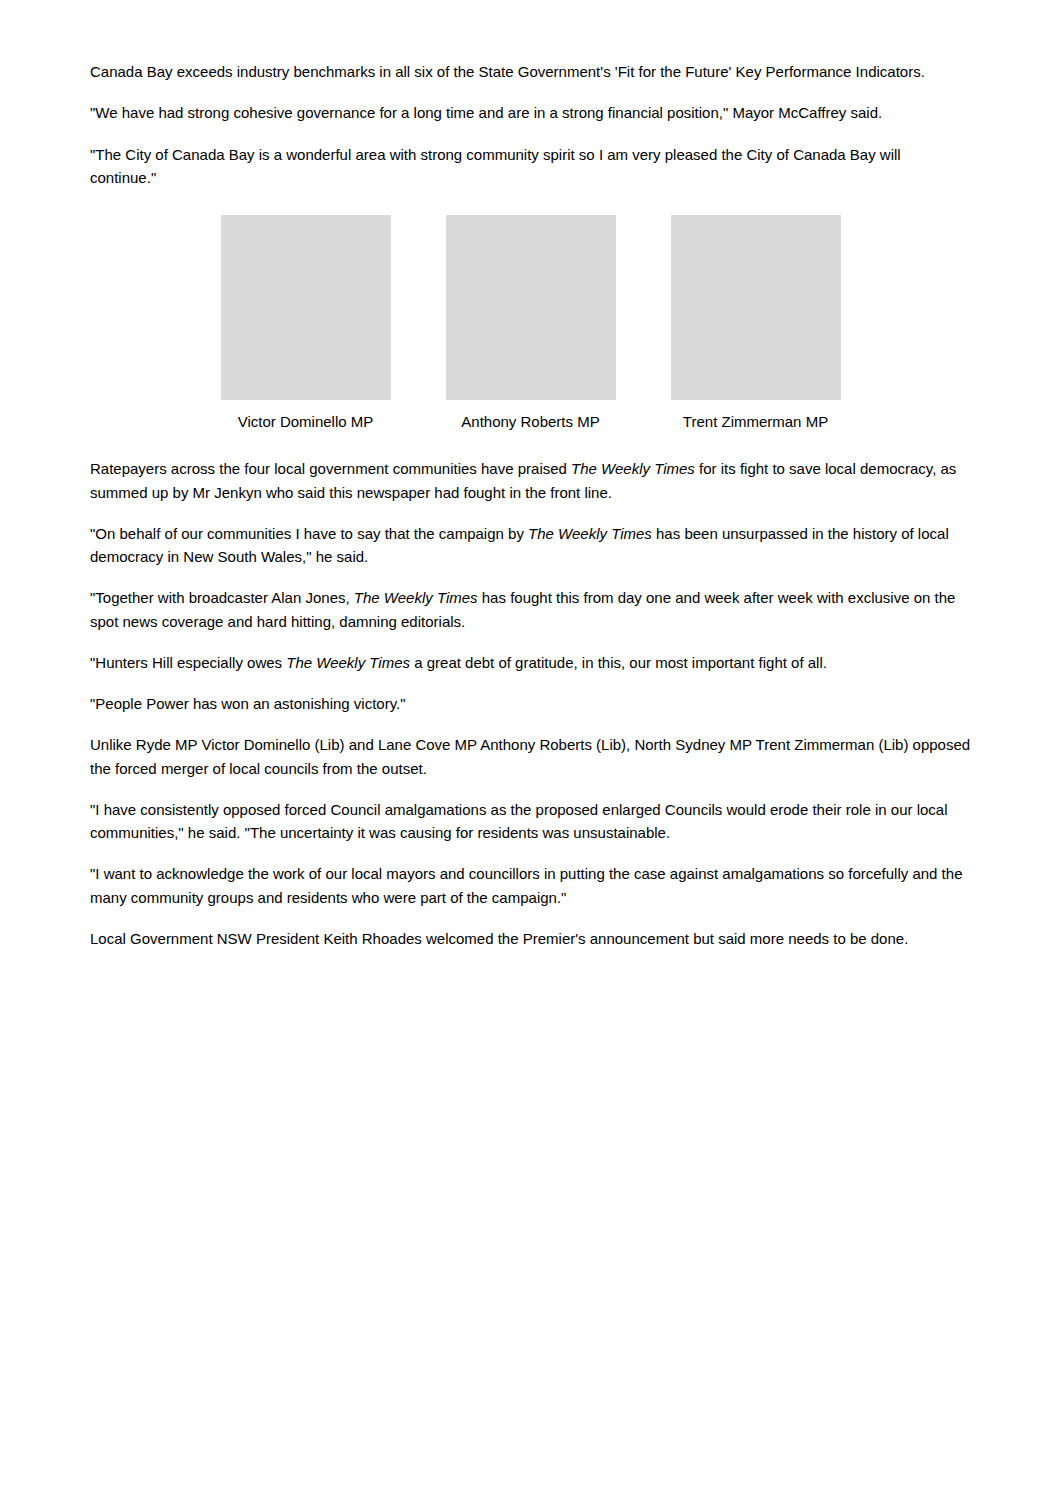Canada Bay exceeds industry benchmarks in all six of the State Government's 'Fit for the Future' Key Performance Indicators.
"We have had strong cohesive governance for a long time and are in a strong financial position," Mayor McCaffrey said.
"The City of Canada Bay is a wonderful area with strong community spirit so I am very pleased the City of Canada Bay will continue."
Victor Dominello MP Anthony Roberts MP Trent Zimmerman MP
Ratepayers across the four local government communities have praised The Weekly Times for its fight to save local democracy, as summed up by Mr Jenkyn who said this newspaper had fought in the front line.
"On behalf of our communities I have to say that the campaign by The Weekly Times has been unsurpassed in the history of local democracy in New South Wales," he said.
"Together with broadcaster Alan Jones, The Weekly Times has fought this from day one and week after week with exclusive on the spot news coverage and hard hitting, damning editorials.
"Hunters Hill especially owes The Weekly Times a great debt of gratitude, in this, our most important fight of all.
"People Power has won an astonishing victory."
Unlike Ryde MP Victor Dominello (Lib) and Lane Cove MP Anthony Roberts (Lib), North Sydney MP Trent Zimmerman (Lib) opposed the forced merger of local councils from the outset.
"I have consistently opposed forced Council amalgamations as the proposed enlarged Councils would erode their role in our local communities," he said. "The uncertainty it was causing for residents was unsustainable.
"I want to acknowledge the work of our local mayors and councillors in putting the case against amalgamations so forcefully and the many community groups and residents who were part of the campaign."
Local Government NSW President Keith Rhoades welcomed the Premier's announcement but said more needs to be done.